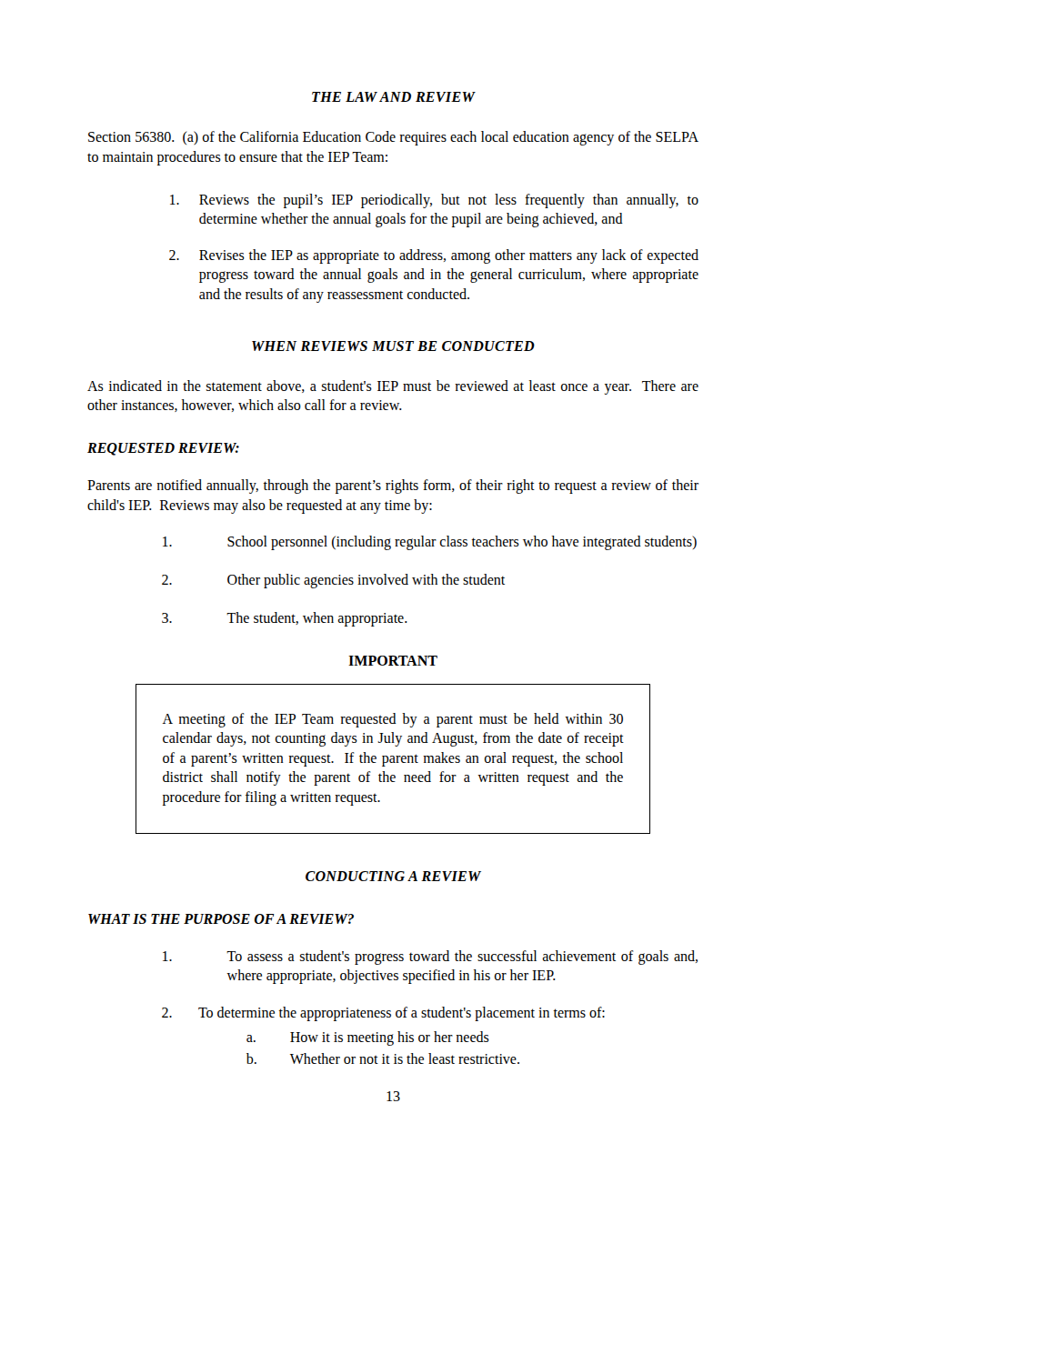THE LAW AND REVIEW
Section 56380. (a) of the California Education Code requires each local education agency of the SELPA to maintain procedures to ensure that the IEP Team:
Reviews the pupil’s IEP periodically, but not less frequently than annually, to determine whether the annual goals for the pupil are being achieved, and
Revises the IEP as appropriate to address, among other matters any lack of expected progress toward the annual goals and in the general curriculum, where appropriate and the results of any reassessment conducted.
WHEN REVIEWS MUST BE CONDUCTED
As indicated in the statement above, a student's IEP must be reviewed at least once a year. There are other instances, however, which also call for a review.
REQUESTED REVIEW:
Parents are notified annually, through the parent’s rights form, of their right to request a review of their child's IEP. Reviews may also be requested at any time by:
School personnel (including regular class teachers who have integrated students)
Other public agencies involved with the student
The student, when appropriate.
IMPORTANT
A meeting of the IEP Team requested by a parent must be held within 30 calendar days, not counting days in July and August, from the date of receipt of a parent’s written request. If the parent makes an oral request, the school district shall notify the parent of the need for a written request and the procedure for filing a written request.
CONDUCTING A REVIEW
WHAT IS THE PURPOSE OF A REVIEW?
To assess a student's progress toward the successful achievement of goals and, where appropriate, objectives specified in his or her IEP.
To determine the appropriateness of a student's placement in terms of:
How it is meeting his or her needs
Whether or not it is the least restrictive.
13